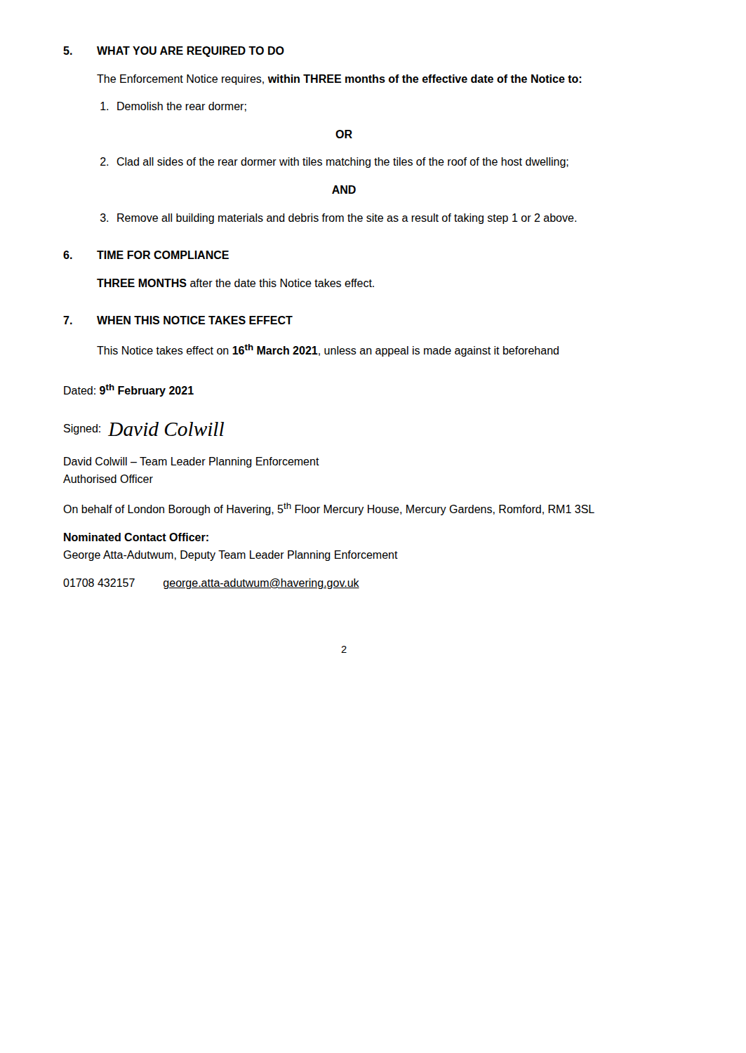5. What you are required to do
The Enforcement Notice requires, within THREE months of the effective date of the Notice to:
Demolish the rear dormer;
OR
Clad all sides of the rear dormer with tiles matching the tiles of the roof of the host dwelling;
AND
Remove all building materials and debris from the site as a result of taking step 1 or 2 above.
6. Time for compliance
THREE MONTHS after the date this Notice takes effect.
7. When this notice takes effect
This Notice takes effect on 16th March 2021, unless an appeal is made against it beforehand
Dated: 9th February 2021
Signed: David Colwill
David Colwill – Team Leader Planning Enforcement
Authorised Officer
On behalf of London Borough of Havering, 5th Floor Mercury House, Mercury Gardens, Romford, RM1 3SL
Nominated Contact Officer:
George Atta-Adutwum, Deputy Team Leader Planning Enforcement
01708 432157 george.atta-adutwum@havering.gov.uk
2